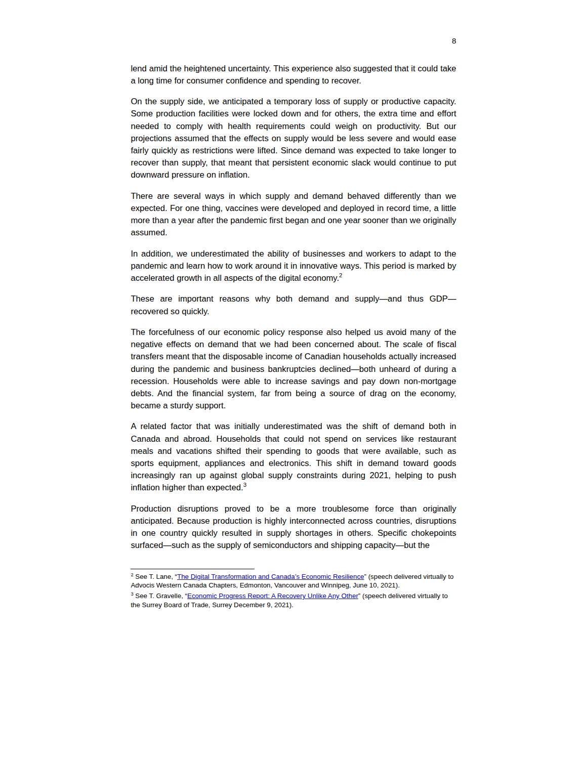8
lend amid the heightened uncertainty. This experience also suggested that it could take a long time for consumer confidence and spending to recover.
On the supply side, we anticipated a temporary loss of supply or productive capacity. Some production facilities were locked down and for others, the extra time and effort needed to comply with health requirements could weigh on productivity. But our projections assumed that the effects on supply would be less severe and would ease fairly quickly as restrictions were lifted. Since demand was expected to take longer to recover than supply, that meant that persistent economic slack would continue to put downward pressure on inflation.
There are several ways in which supply and demand behaved differently than we expected. For one thing, vaccines were developed and deployed in record time, a little more than a year after the pandemic first began and one year sooner than we originally assumed.
In addition, we underestimated the ability of businesses and workers to adapt to the pandemic and learn how to work around it in innovative ways. This period is marked by accelerated growth in all aspects of the digital economy.2
These are important reasons why both demand and supply—and thus GDP—recovered so quickly.
The forcefulness of our economic policy response also helped us avoid many of the negative effects on demand that we had been concerned about. The scale of fiscal transfers meant that the disposable income of Canadian households actually increased during the pandemic and business bankruptcies declined—both unheard of during a recession. Households were able to increase savings and pay down non-mortgage debts. And the financial system, far from being a source of drag on the economy, became a sturdy support.
A related factor that was initially underestimated was the shift of demand both in Canada and abroad. Households that could not spend on services like restaurant meals and vacations shifted their spending to goods that were available, such as sports equipment, appliances and electronics. This shift in demand toward goods increasingly ran up against global supply constraints during 2021, helping to push inflation higher than expected.3
Production disruptions proved to be a more troublesome force than originally anticipated. Because production is highly interconnected across countries, disruptions in one country quickly resulted in supply shortages in others. Specific chokepoints surfaced—such as the supply of semiconductors and shipping capacity—but the
2 See T. Lane, “The Digital Transformation and Canada’s Economic Resilience” (speech delivered virtually to Advocis Western Canada Chapters, Edmonton, Vancouver and Winnipeg, June 10, 2021).
3 See T. Gravelle, “Economic Progress Report: A Recovery Unlike Any Other” (speech delivered virtually to the Surrey Board of Trade, Surrey December 9, 2021).